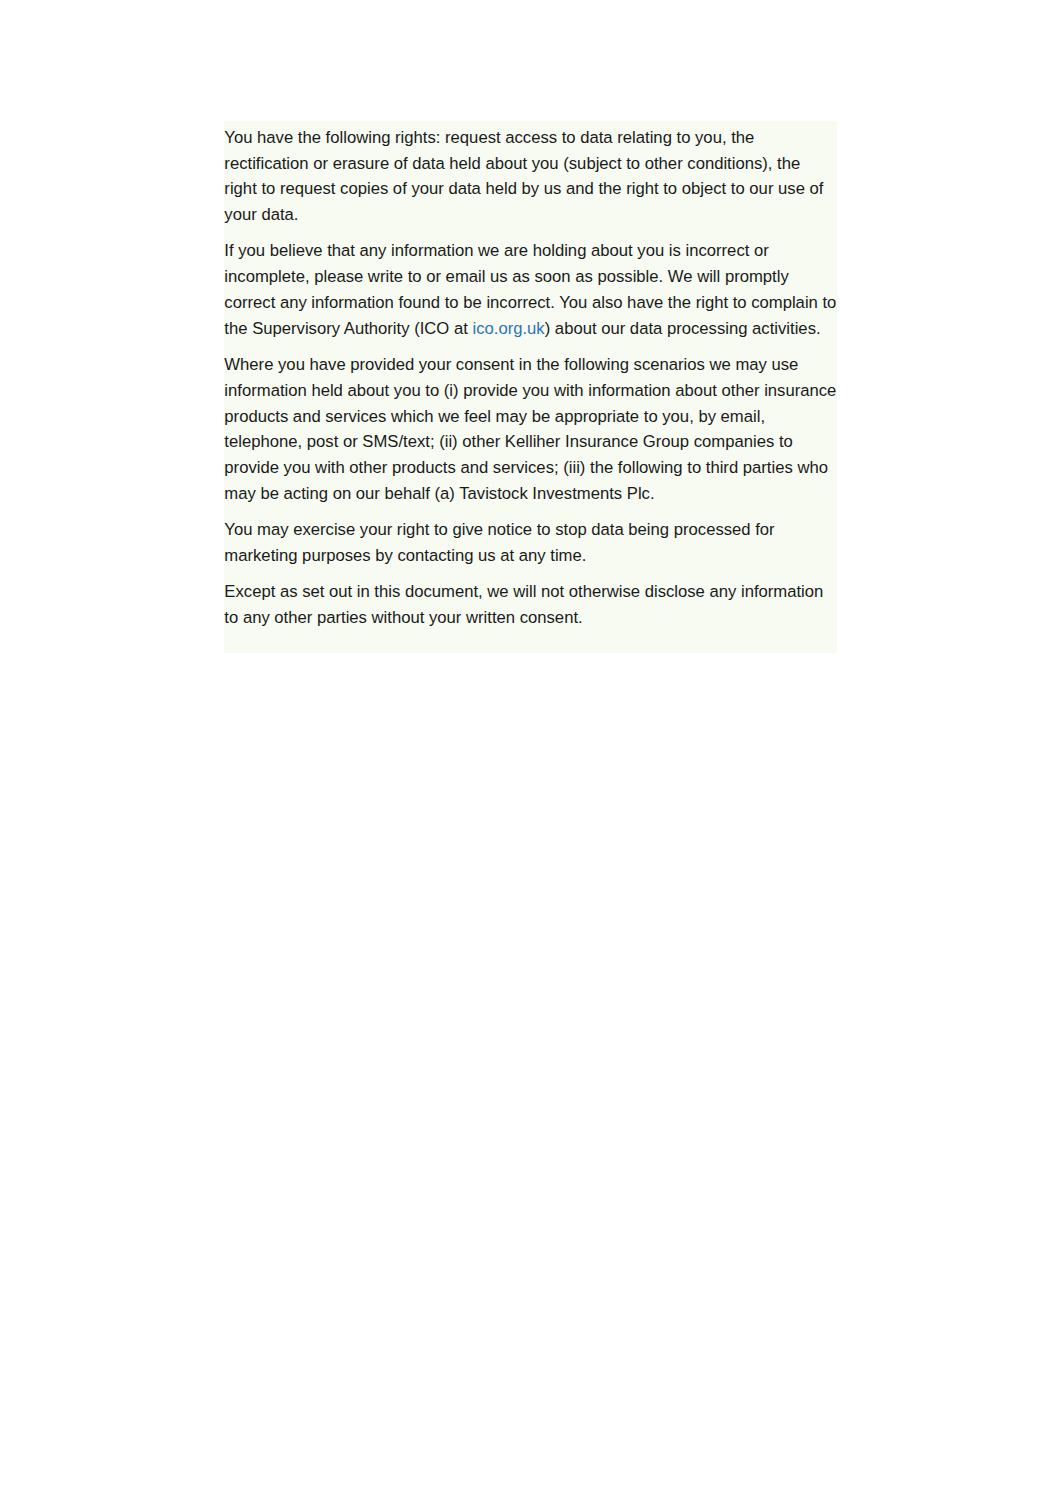You have the following rights: request access to data relating to you, the rectification or erasure of data held about you (subject to other conditions), the right to request copies of your data held by us and the right to object to our use of your data.
If you believe that any information we are holding about you is incorrect or incomplete, please write to or email us as soon as possible. We will promptly correct any information found to be incorrect. You also have the right to complain to the Supervisory Authority (ICO at ico.org.uk) about our data processing activities.
Where you have provided your consent in the following scenarios we may use information held about you to (i) provide you with information about other insurance products and services which we feel may be appropriate to you, by email, telephone, post or SMS/text; (ii) other Kelliher Insurance Group companies to provide you with other products and services; (iii) the following to third parties who may be acting on our behalf (a) Tavistock Investments Plc.
You may exercise your right to give notice to stop data being processed for marketing purposes by contacting us at any time.
Except as set out in this document, we will not otherwise disclose any information to any other parties without your written consent.